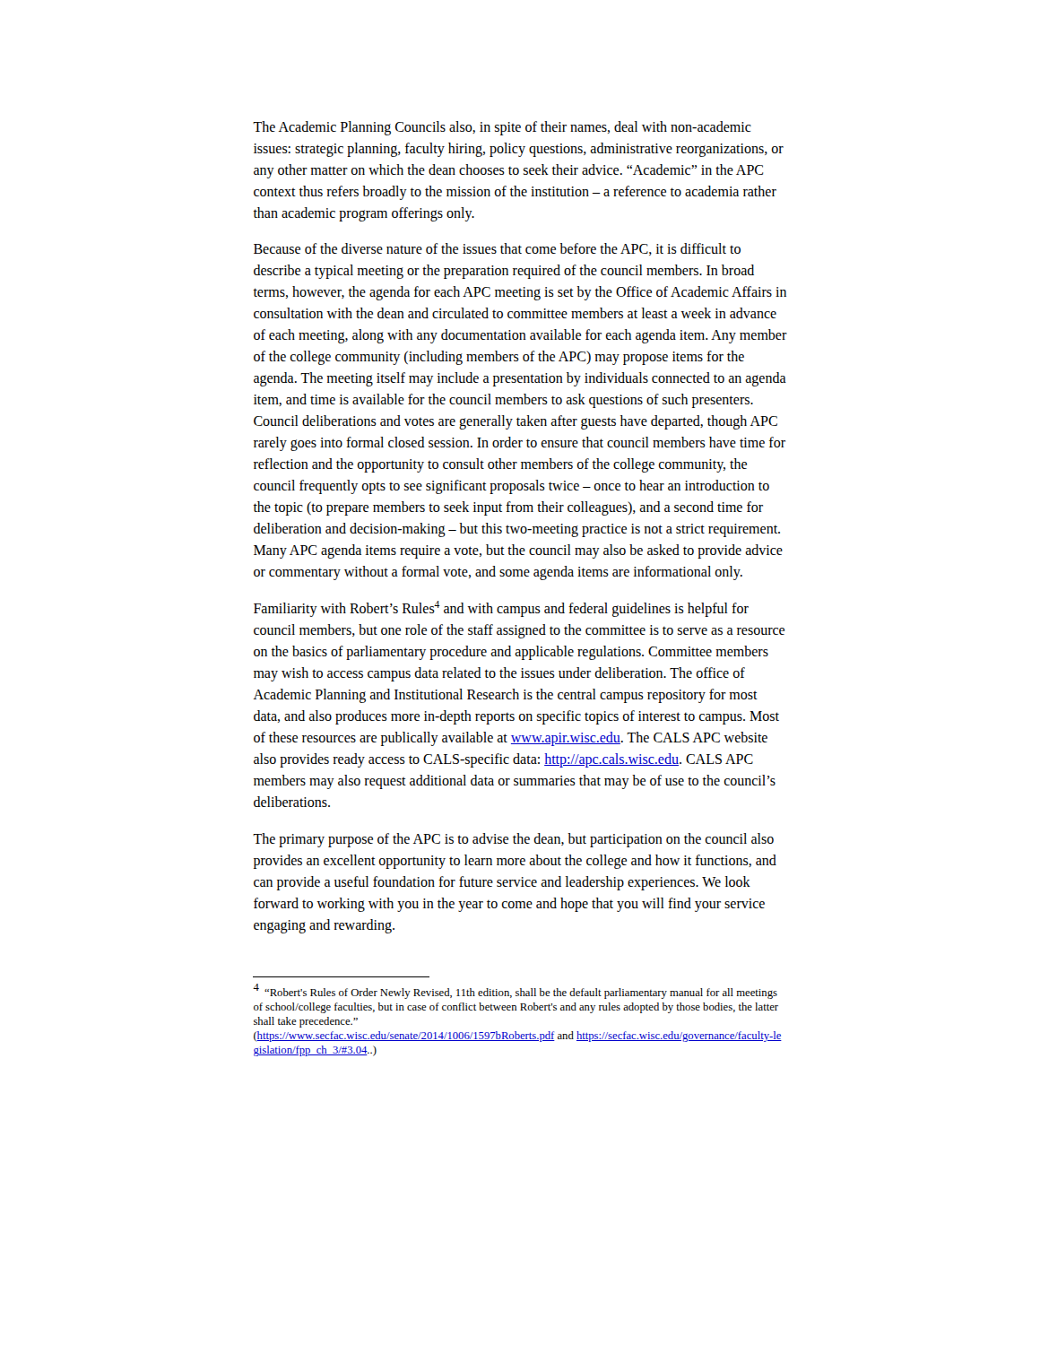The Academic Planning Councils also, in spite of their names, deal with non-academic issues: strategic planning, faculty hiring, policy questions, administrative reorganizations, or any other matter on which the dean chooses to seek their advice. “Academic” in the APC context thus refers broadly to the mission of the institution – a reference to academia rather than academic program offerings only.
Because of the diverse nature of the issues that come before the APC, it is difficult to describe a typical meeting or the preparation required of the council members. In broad terms, however, the agenda for each APC meeting is set by the Office of Academic Affairs in consultation with the dean and circulated to committee members at least a week in advance of each meeting, along with any documentation available for each agenda item. Any member of the college community (including members of the APC) may propose items for the agenda. The meeting itself may include a presentation by individuals connected to an agenda item, and time is available for the council members to ask questions of such presenters. Council deliberations and votes are generally taken after guests have departed, though APC rarely goes into formal closed session. In order to ensure that council members have time for reflection and the opportunity to consult other members of the college community, the council frequently opts to see significant proposals twice – once to hear an introduction to the topic (to prepare members to seek input from their colleagues), and a second time for deliberation and decision-making – but this two-meeting practice is not a strict requirement. Many APC agenda items require a vote, but the council may also be asked to provide advice or commentary without a formal vote, and some agenda items are informational only.
Familiarity with Robert’s Rules4 and with campus and federal guidelines is helpful for council members, but one role of the staff assigned to the committee is to serve as a resource on the basics of parliamentary procedure and applicable regulations. Committee members may wish to access campus data related to the issues under deliberation. The office of Academic Planning and Institutional Research is the central campus repository for most data, and also produces more in-depth reports on specific topics of interest to campus. Most of these resources are publically available at www.apir.wisc.edu. The CALS APC website also provides ready access to CALS-specific data: http://apc.cals.wisc.edu. CALS APC members may also request additional data or summaries that may be of use to the council’s deliberations.
The primary purpose of the APC is to advise the dean, but participation on the council also provides an excellent opportunity to learn more about the college and how it functions, and can provide a useful foundation for future service and leadership experiences. We look forward to working with you in the year to come and hope that you will find your service engaging and rewarding.
4 “Robert's Rules of Order Newly Revised, 11th edition, shall be the default parliamentary manual for all meetings of school/college faculties, but in case of conflict between Robert's and any rules adopted by those bodies, the latter shall take precedence.”
(https://www.secfac.wisc.edu/senate/2014/1006/1597bRoberts.pdf and https://secfac.wisc.edu/governance/faculty-legislation/fpp_ch_3/#3.04..)